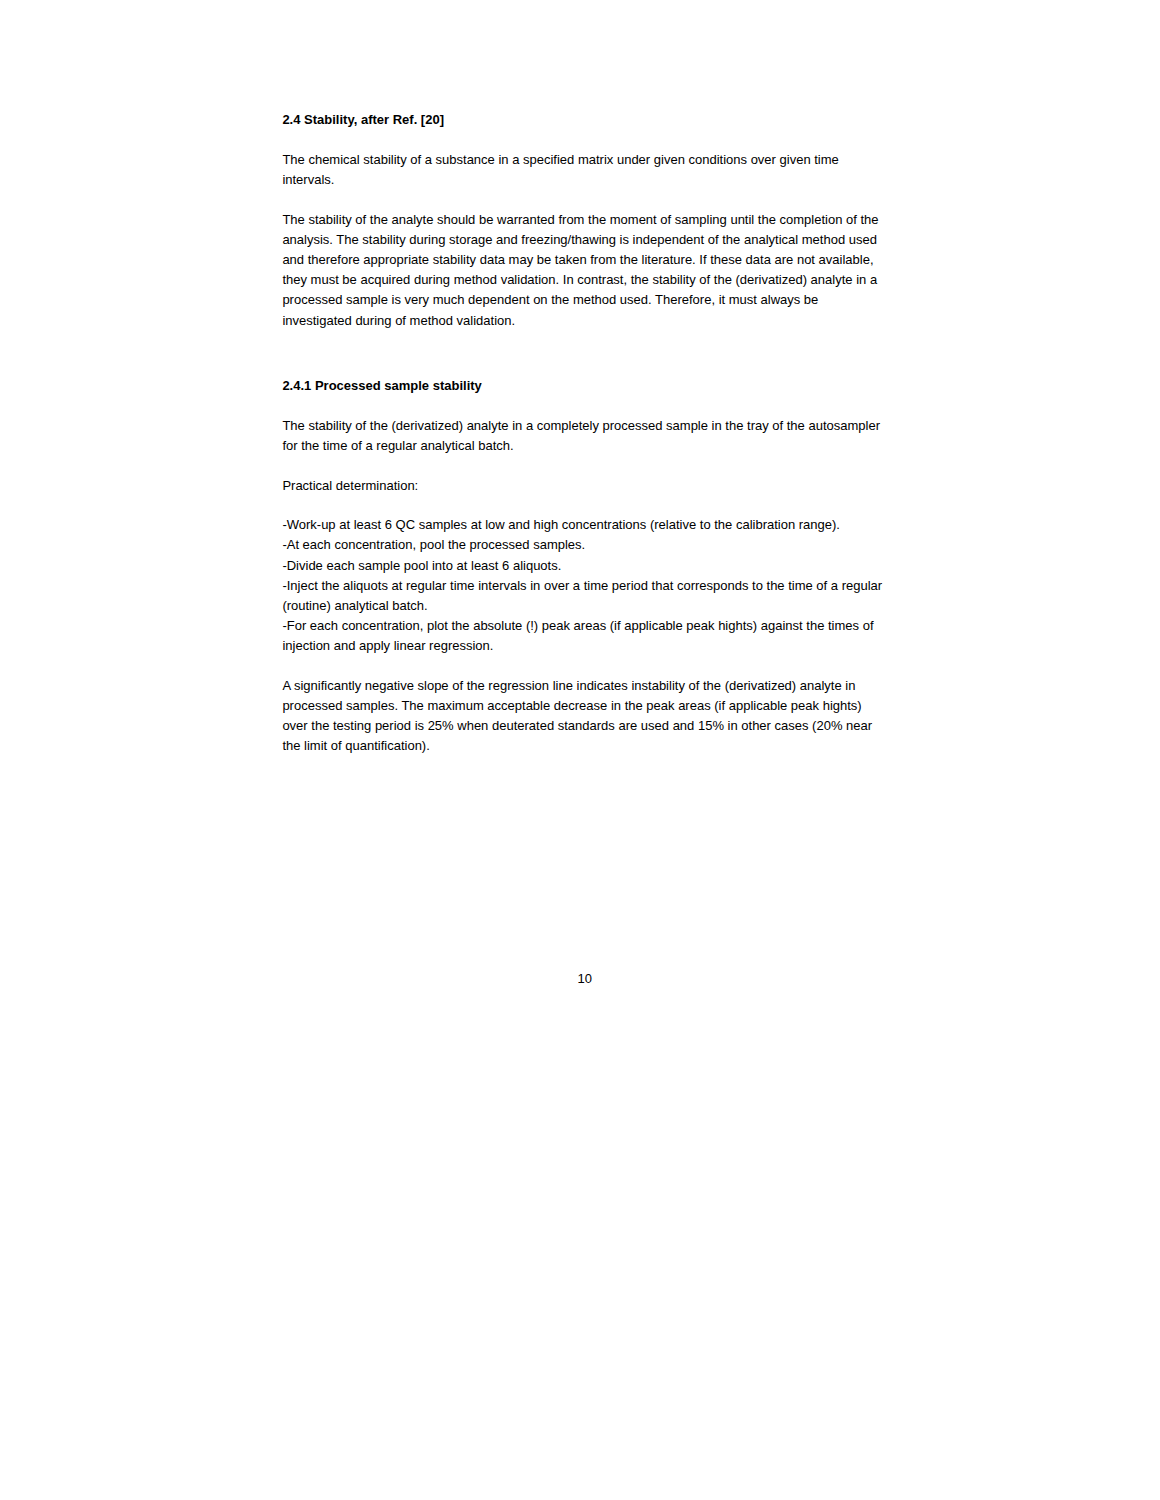2.4 Stability, after Ref. [20]
The chemical stability of a substance in a specified matrix under given conditions over given time intervals.
The stability of the analyte should be warranted from the moment of sampling until the completion of the analysis. The stability during storage and freezing/thawing is independent of the analytical method used and therefore appropriate stability data may be taken from the literature. If these data are not available, they must be acquired during method validation. In contrast, the stability of the (derivatized) analyte in a processed sample is very much dependent on the method used. Therefore, it must always be investigated during of method validation.
2.4.1 Processed sample stability
The stability of the (derivatized) analyte in a completely processed sample in the tray of the autosampler for the time of a regular analytical batch.
Practical determination:
-Work-up at least 6 QC samples at low and high concentrations (relative to the calibration range).
-At each concentration, pool the processed samples.
-Divide each sample pool into at least 6 aliquots.
-Inject the aliquots at regular time intervals in over a time period that corresponds to the time of a regular (routine) analytical batch.
-For each concentration, plot the absolute (!) peak areas (if applicable peak hights) against the times of injection and apply linear regression.
A significantly negative slope of the regression line indicates instability of the (derivatized) analyte in processed samples. The maximum acceptable decrease in the peak areas (if applicable peak hights) over the testing period is 25% when deuterated standards are used and 15% in other cases (20% near the limit of quantification).
10